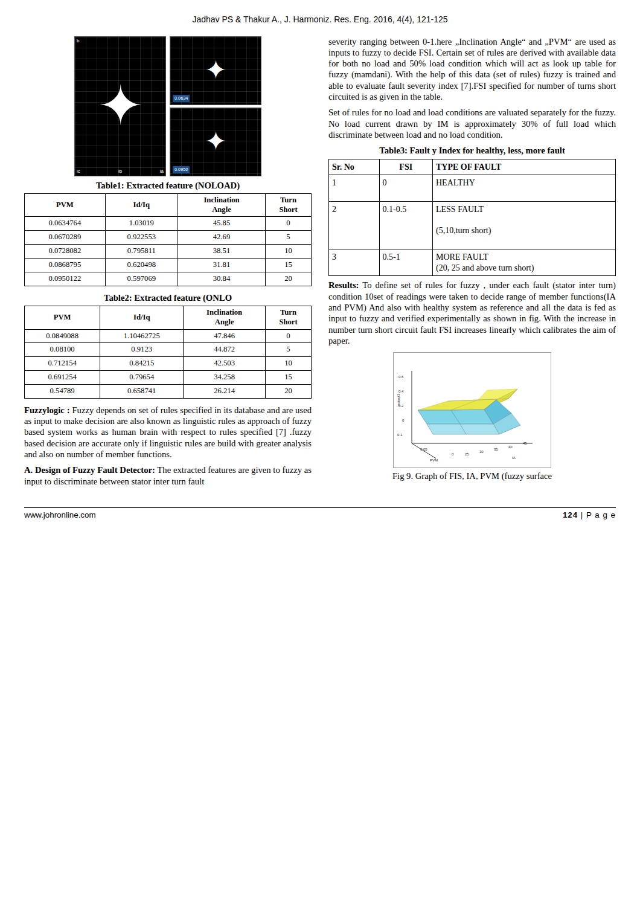Jadhav PS & Thakur A., J. Harmoniz. Res. Eng. 2016, 4(4), 121-125
✦
b ic ib ia
✦
0.0634
✦
0.0950
Table1: Extracted feature (NOLOAD)
| PVM | Id/Iq | Inclination Angle | Turn Short |
| --- | --- | --- | --- |
| 0.0634764 | 1.03019 | 45.85 | 0 |
| 0.0670289 | 0.922553 | 42.69 | 5 |
| 0.0728082 | 0.795811 | 38.51 | 10 |
| 0.0868795 | 0.620498 | 31.81 | 15 |
| 0.0950122 | 0.597069 | 30.84 | 20 |
Table2: Extracted feature (ONLO
| PVM | Id/Iq | Inclination Angle | Turn Short |
| --- | --- | --- | --- |
| 0.0849088 | 1.10462725 | 47.846 | 0 |
| 0.08100 | 0.9123 | 44.872 | 5 |
| 0.712154 | 0.84215 | 42.503 | 10 |
| 0.691254 | 0.79654 | 34.258 | 15 |
| 0.54789 | 0.658741 | 26.214 | 20 |
Fuzzylogic : Fuzzy depends on set of rules specified in its database and are used as input to make decision are also known as linguistic rules as approach of fuzzy based system works as human brain with respect to rules specified [7] .fuzzy based decision are accurate only if linguistic rules are build with greater analysis and also on number of member functions.
A. Design of Fuzzy Fault Detector: The extracted features are given to fuzzy as input to discriminate between stator inter turn fault
severity ranging between 0-1.here „Inclination Angle“ and „PVM“ are used as inputs to fuzzy to decide FSI. Certain set of rules are derived with available data for both no load and 50% load condition which will act as look up table for fuzzy (mamdani). With the help of this data (set of rules) fuzzy is trained and able to evaluate fault severity index [7].FSI specified for number of turns short circuited is as given in the table.
Set of rules for no load and load conditions are valuated separately for the fuzzy. No load current drawn by IM is approximately 30% of full load which discriminate between load and no load condition.
Table3: Fault y Index for healthy, less, more fault
| Sr. No | FSI | TYPE OF FAULT |
| --- | --- | --- |
| 1 | 0 | HEALTHY |
| 2 | 0.1-0.5 | LESS FAULT (5,10,turn short) |
| 3 | 0.5-1 | MORE FAULT (20, 25 and above turn short) |
Results: To define set of rules for fuzzy , under each fault (stator inter turn) condition 10set of readings were taken to decide range of member functions(IA and PVM) And also with healthy system as reference and all the data is fed as input to fuzzy and verified experimentally as shown in fig. With the increase in number turn short circuit fault FSI increases linearly which calibrates the aim of paper.
0.6 0.4 0.2 0 0.1 output1 0.05 0 25 30 35 40 45 PVM IA
Fig 9. Graph of FIS, IA, PVM (fuzzy surface
www.johronline.com 124 | P a g e